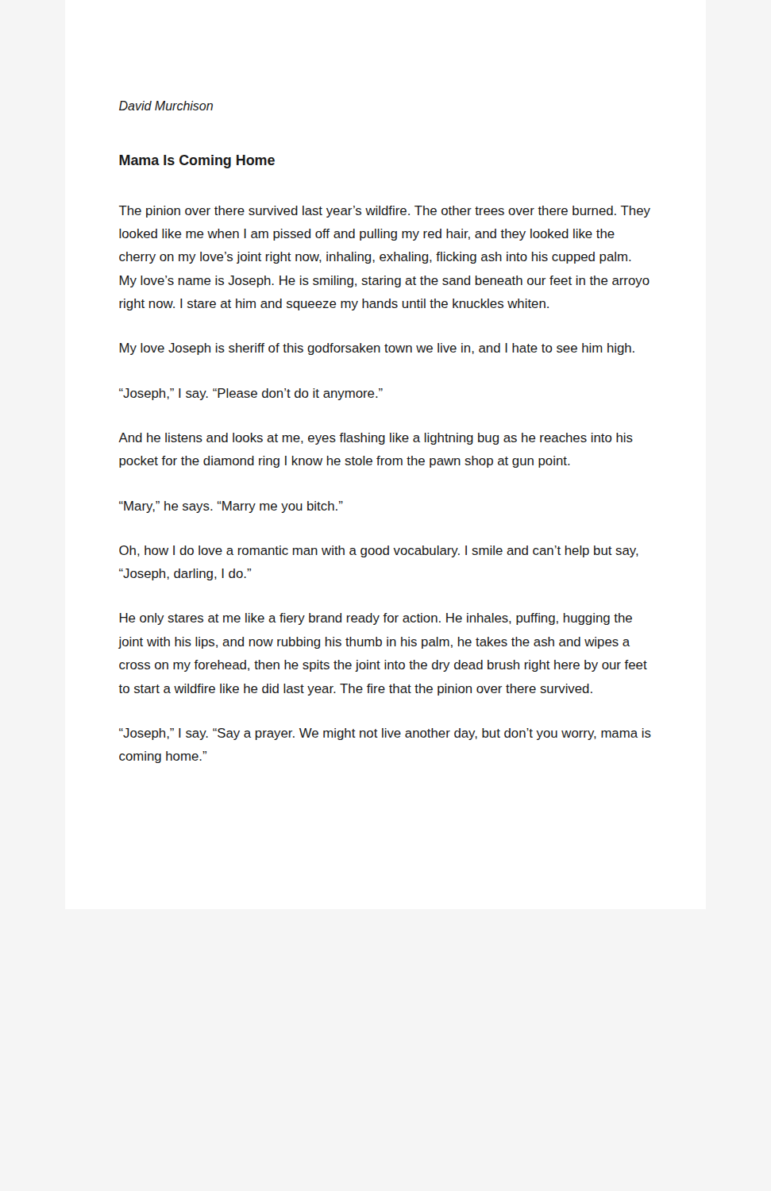David Murchison
Mama Is Coming Home
The pinion over there survived last year’s wildfire. The other trees over there burned. They looked like me when I am pissed off and pulling my red hair, and they looked like the cherry on my love’s joint right now, inhaling, exhaling, flicking ash into his cupped palm. My love’s name is Joseph. He is smiling, staring at the sand beneath our feet in the arroyo right now. I stare at him and squeeze my hands until the knuckles whiten.
My love Joseph is sheriff of this godforsaken town we live in, and I hate to see him high.
“Joseph,” I say. “Please don’t do it anymore.”
And he listens and looks at me, eyes flashing like a lightning bug as he reaches into his pocket for the diamond ring I know he stole from the pawn shop at gun point.
“Mary,” he says. “Marry me you bitch.”
Oh, how I do love a romantic man with a good vocabulary. I smile and can’t help but say, “Joseph, darling, I do.”
He only stares at me like a fiery brand ready for action. He inhales, puffing, hugging the joint with his lips, and now rubbing his thumb in his palm, he takes the ash and wipes a cross on my forehead, then he spits the joint into the dry dead brush right here by our feet to start a wildfire like he did last year. The fire that the pinion over there survived.
“Joseph,” I say. “Say a prayer. We might not live another day, but don’t you worry, mama is coming home.”